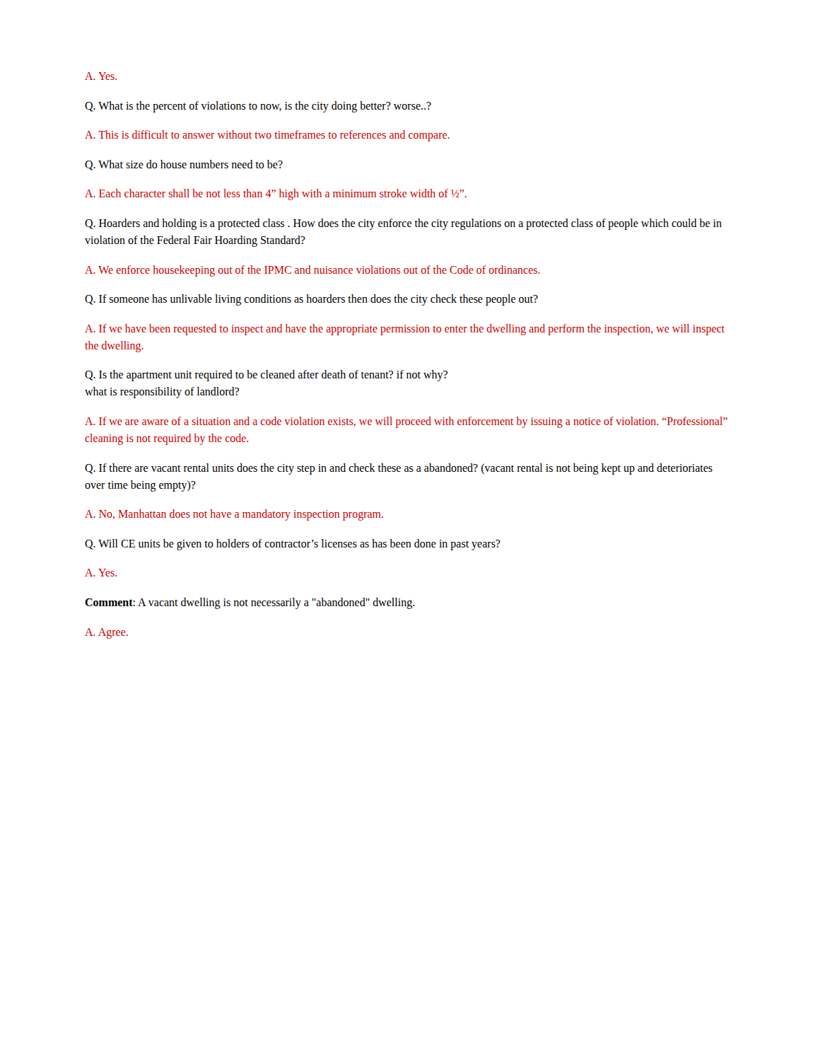A. Yes.
Q. What is the percent of violations to now, is the city doing better? worse..?
A. This is difficult to answer without two timeframes to references and compare.
Q. What size do house numbers need to be?
A. Each character shall be not less than 4” high with a minimum stroke width of ½”.
Q. Hoarders and holding is a protected class . How does the city enforce the city regulations on a protected class of people which could be in violation of the Federal Fair Hoarding Standard?
A. We enforce housekeeping out of the IPMC and nuisance violations out of the Code of ordinances.
Q. If someone has unlivable living conditions as hoarders then does the city check these people out?
A. If we have been requested to inspect and have the appropriate permission to enter the dwelling and perform the inspection, we will inspect the dwelling.
Q. Is the apartment unit required to be cleaned after death of tenant? if not why?
what is responsibility of landlord?
A. If we are aware of a situation and a code violation exists, we will proceed with enforcement by issuing a notice of violation. “Professional” cleaning is not required by the code.
Q. If there are vacant rental units does the city step in and check these as a abandoned? (vacant rental is not being kept up and deterioriates over time being empty)?
A. No, Manhattan does not have a mandatory inspection program.
Q. Will CE units be given to holders of contractor’s licenses as has been done in past years?
A. Yes.
Comment: A vacant dwelling is not necessarily a "abandoned" dwelling.
A. Agree.